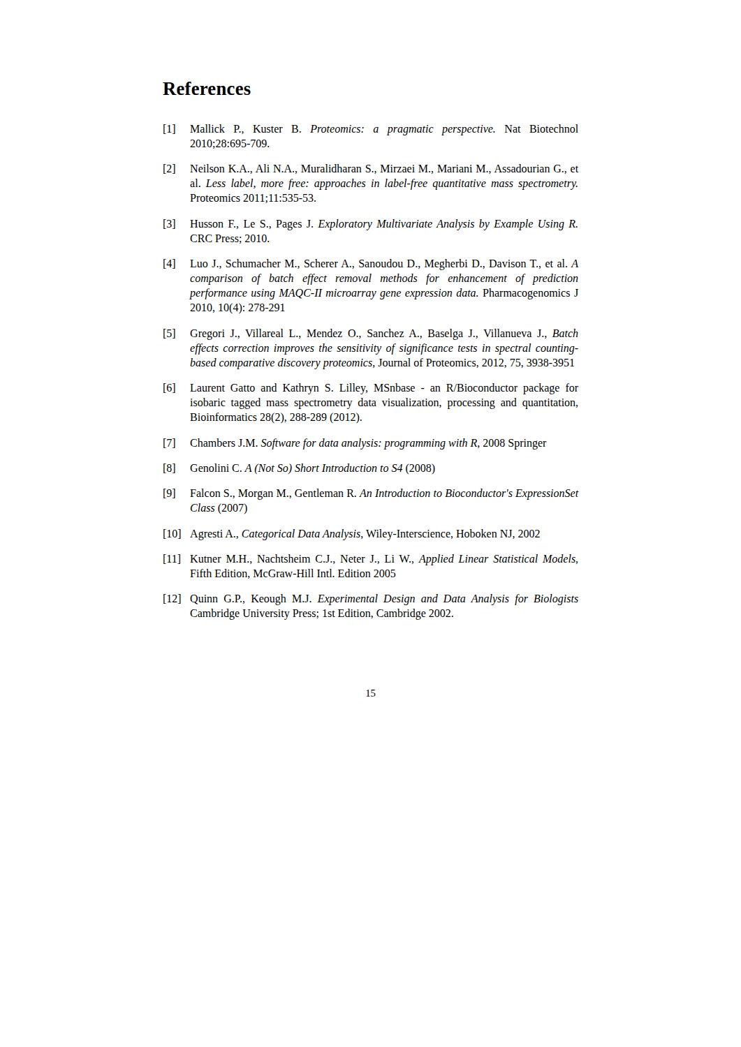References
[1] Mallick P., Kuster B. Proteomics: a pragmatic perspective. Nat Biotechnol 2010;28:695-709.
[2] Neilson K.A., Ali N.A., Muralidharan S., Mirzaei M., Mariani M., Assadourian G., et al. Less label, more free: approaches in label-free quantitative mass spectrometry. Proteomics 2011;11:535-53.
[3] Husson F., Le S., Pages J. Exploratory Multivariate Analysis by Example Using R. CRC Press; 2010.
[4] Luo J., Schumacher M., Scherer A., Sanoudou D., Megherbi D., Davison T., et al. A comparison of batch effect removal methods for enhancement of prediction performance using MAQC-II microarray gene expression data. Pharmacogenomics J 2010, 10(4): 278-291
[5] Gregori J., Villareal L., Mendez O., Sanchez A., Baselga J., Villanueva J., Batch effects correction improves the sensitivity of significance tests in spectral counting-based comparative discovery proteomics, Journal of Proteomics, 2012, 75, 3938-3951
[6] Laurent Gatto and Kathryn S. Lilley, MSnbase - an R/Bioconductor package for isobaric tagged mass spectrometry data visualization, processing and quantitation, Bioinformatics 28(2), 288-289 (2012).
[7] Chambers J.M. Software for data analysis: programming with R, 2008 Springer
[8] Genolini C. A (Not So) Short Introduction to S4 (2008)
[9] Falcon S., Morgan M., Gentleman R. An Introduction to Bioconductor's ExpressionSet Class (2007)
[10] Agresti A., Categorical Data Analysis, Wiley-Interscience, Hoboken NJ, 2002
[11] Kutner M.H., Nachtsheim C.J., Neter J., Li W., Applied Linear Statistical Models, Fifth Edition, McGraw-Hill Intl. Edition 2005
[12] Quinn G.P., Keough M.J. Experimental Design and Data Analysis for Biologists Cambridge University Press; 1st Edition, Cambridge 2002.
15